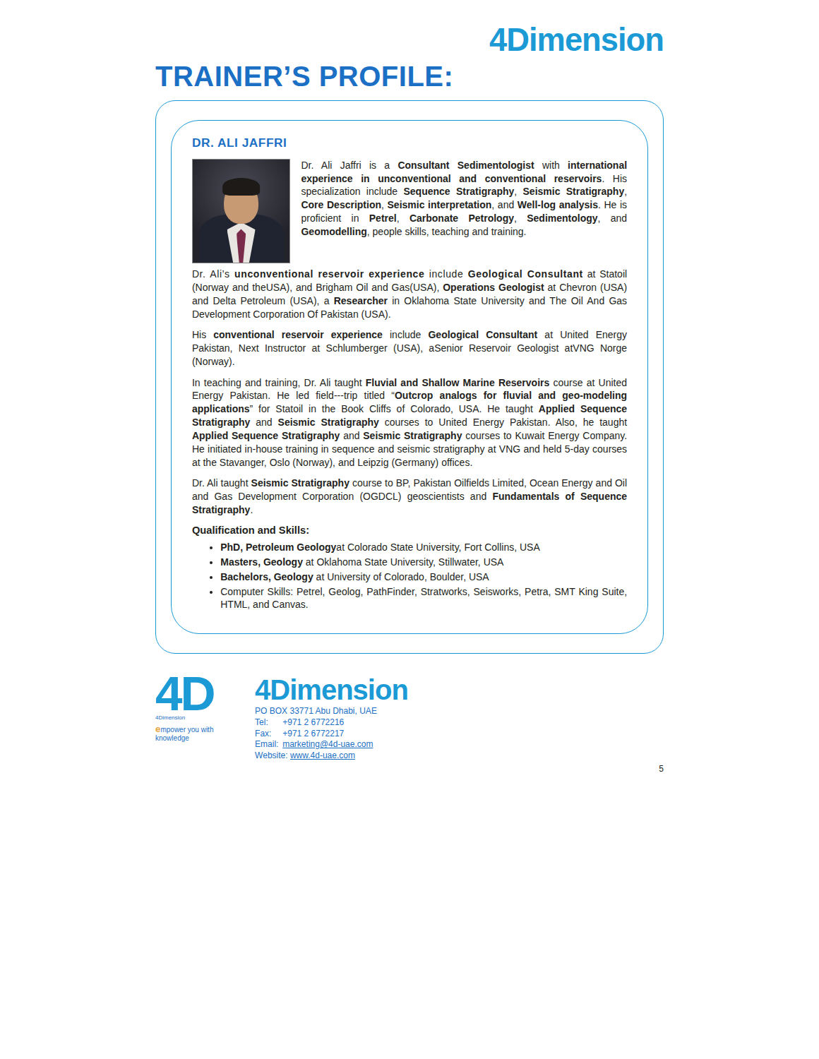4 Dimension
TRAINER’S PROFILE:
DR. ALI JAFFRI
Dr. Ali Jaffri is a Consultant Sedimentologist with international experience in unconventional and conventional reservoirs. His specialization include Sequence Stratigraphy, Seismic Stratigraphy, Core Description, Seismic interpretation, and Well-log analysis. He is proficient in Petrel, Carbonate Petrology, Sedimentology, and Geomodelling, people skills, teaching and training.
Dr. Ali’s unconventional reservoir experience include Geological Consultant at Statoil (Norway and theUSA), and Brigham Oil and Gas(USA), Operations Geologist at Chevron (USA) and Delta Petroleum (USA), a Researcher in Oklahoma State University and The Oil And Gas Development Corporation Of Pakistan (USA).
His conventional reservoir experience include Geological Consultant at United Energy Pakistan, Next Instructor at Schlumberger (USA), aSenior Reservoir Geologist atVNG Norge (Norway).
In teaching and training, Dr. Ali taught Fluvial and Shallow Marine Reservoirs course at United Energy Pakistan. He led field---trip titled “Outcrop analogs for fluvial and geo-modeling applications” for Statoil in the Book Cliffs of Colorado, USA. He taught Applied Sequence Stratigraphy and Seismic Stratigraphy courses to United Energy Pakistan. Also, he taught Applied Sequence Stratigraphy and Seismic Stratigraphy courses to Kuwait Energy Company. He initiated in-house training in sequence and seismic stratigraphy at VNG and held 5-day courses at the Stavanger, Oslo (Norway), and Leipzig (Germany) offices.
Dr. Ali taught Seismic Stratigraphy course to BP, Pakistan Oilfields Limited, Ocean Energy and Oil and Gas Development Corporation (OGDCL) geoscientists and Fundamentals of Sequence Stratigraphy.
Qualification and Skills:
PhD, Petroleum Geologyat Colorado State University, Fort Collins, USA
Masters, Geology at Oklahoma State University, Stillwater, USA
Bachelors, Geology at University of Colorado, Boulder, USA
Computer Skills: Petrel, Geolog, PathFinder, Stratworks, Seisworks, Petra, SMT King Suite, HTML, and Canvas.
4D
4Dimension
empower you with knowledge
4Dimension
PO BOX 33771 Abu Dhabi, UAE
| Tel: | +971 2 6772216 |
| Fax: | +971 2 6772217 |
| Email: | marketing@4d-uae.com |
Website: www.4d-uae.com
5